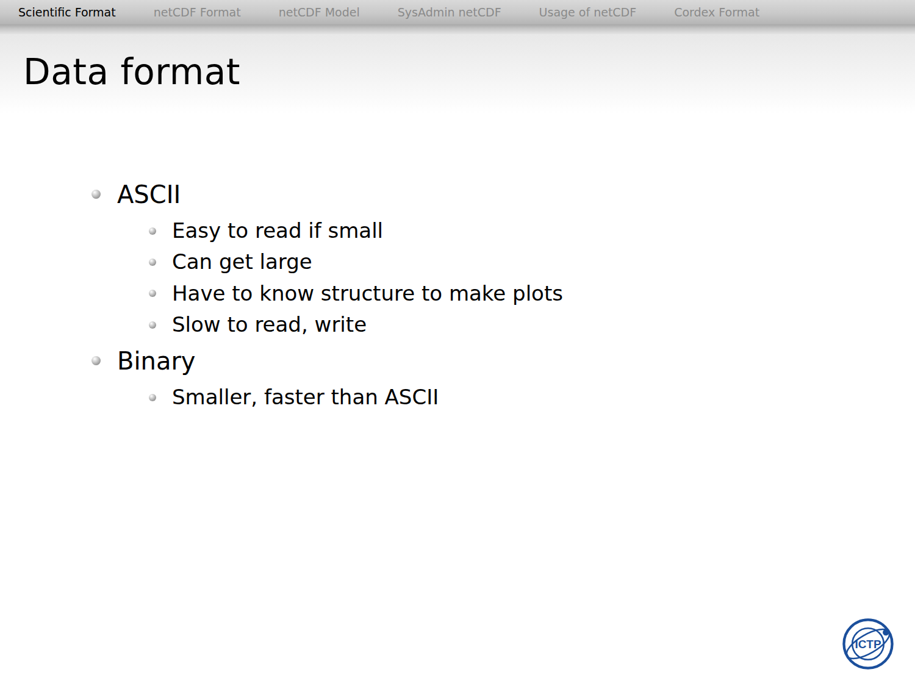Scientific Format netCDF Format netCDF Model SysAdmin netCDF Usage of netCDF Cordex Format
Data format
ASCII
Easy to read if small
Can get large
Have to know structure to make plots
Slow to read, write
Binary
Smaller, faster than ASCII
ICTP